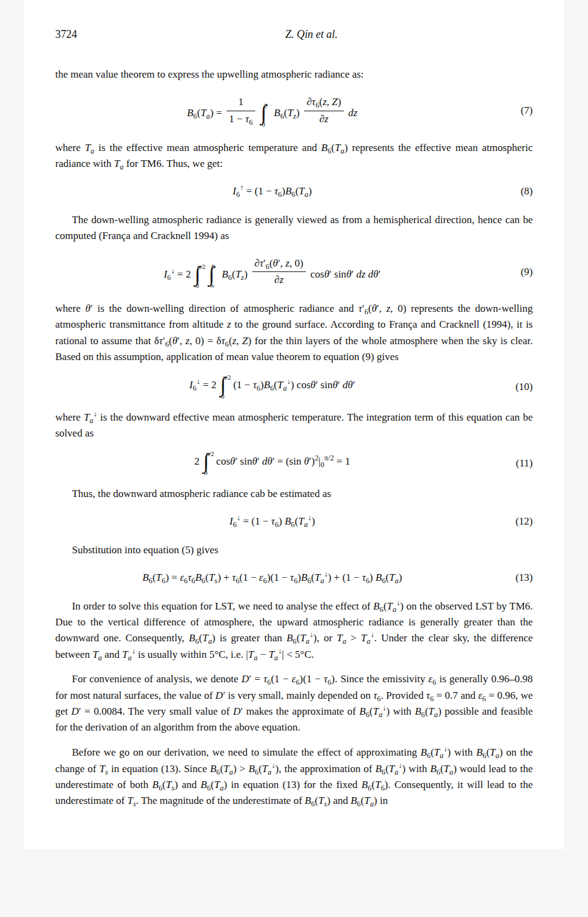3724 Z. Qin et al.
the mean value theorem to express the upwelling atmospheric radiance as:
B6(Ta) = 11 − τ6 Z∫0 B6(Tz) ∂τ6(z, Z)∂z dz (7)
where Ta is the effective mean atmospheric temperature and B6(Ta) represents the effective mean atmospheric radiance with Ta for TM6. Thus, we get:
I6↑ = (1 − τ6)B6(Ta) (8)
The down-welling atmospheric radiance is generally viewed as from a hemispherical direction, hence can be computed (França and Cracknell 1994) as
I6↓ = 2 π/2∫0 0∫∞ B6(Tz) ∂τ′6(θ′, z, 0)∂z cosθ′ sinθ′ dz dθ′ (9)
where θ′ is the down-welling direction of atmospheric radiance and τ′6(θ′, z, 0) represents the down-welling atmospheric transmittance from altitude z to the ground surface. According to França and Cracknell (1994), it is rational to assume that δτ′6(θ′, z, 0) = δτ6(z, Z) for the thin layers of the whole atmosphere when the sky is clear. Based on this assumption, application of mean value theorem to equation (9) gives
I6↓ = 2 π/2∫0 (1 − τ6)B6(Ta↓) cosθ′ sinθ′ dθ′ (10)
where Ta↓ is the downward effective mean atmospheric temperature. The integration term of this equation can be solved as
2 π/2∫0 cosθ′ sinθ′ dθ′ = (sin θ′)2|0π/2 = 1 (11)
Thus, the downward atmospheric radiance cab be estimated as
I6↓ = (1 − τ6) B6(Ta↓) (12)
Substitution into equation (5) gives
B6(T6) = ε6τ6B6(Ts) + τ6(1 − ε6)(1 − τ6)B6(Ta↓) + (1 − τ6) B6(Ta) (13)
In order to solve this equation for LST, we need to analyse the effect of B6(Ta↓) on the observed LST by TM6. Due to the vertical difference of atmosphere, the upward atmospheric radiance is generally greater than the downward one. Consequently, B6(Ta) is greater than B6(Ta↓), or Ta > Ta↓. Under the clear sky, the difference between Ta and Ta↓ is usually within 5°C, i.e. |Ta − Ta↓| < 5°C.
For convenience of analysis, we denote D′ = τ6(1 − ε6)(1 − τ6). Since the emissivity ε6 is generally 0.96–0.98 for most natural surfaces, the value of D′ is very small, mainly depended on τ6. Provided τ6 = 0.7 and ε6 = 0.96, we get D′ = 0.0084. The very small value of D′ makes the approximate of B6(Ta↓) with B6(Ta) possible and feasible for the derivation of an algorithm from the above equation.
Before we go on our derivation, we need to simulate the effect of approximating B6(Ta↓) with B6(Ta) on the change of Ts in equation (13). Since B6(Ta) > B6(Ta↓), the approximation of B6(Ta↓) with B6(Ta) would lead to the underestimate of both B6(Ts) and B6(Ta) in equation (13) for the fixed B6(T6). Consequently, it will lead to the underestimate of Ts. The magnitude of the underestimate of B6(Ts) and B6(Ta) in